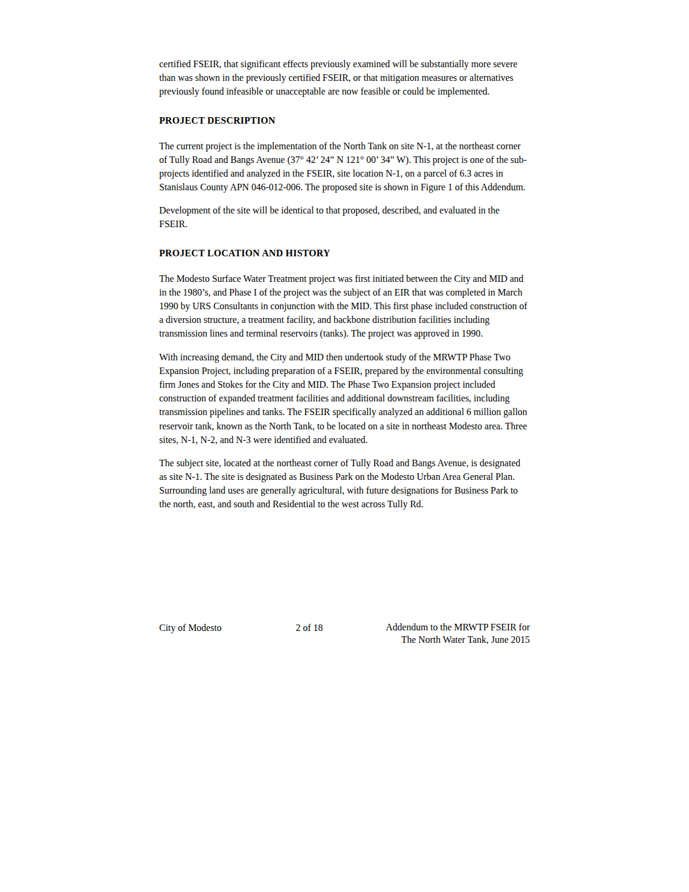certified FSEIR, that significant effects previously examined will be substantially more severe than was shown in the previously certified FSEIR, or that mitigation measures or alternatives previously found infeasible or unacceptable are now feasible or could be implemented.
PROJECT DESCRIPTION
The current project is the implementation of the North Tank on site N-1, at the northeast corner of Tully Road and Bangs Avenue (37° 42’ 24” N 121° 00’ 34” W). This project is one of the sub-projects identified and analyzed in the FSEIR, site location N-1, on a parcel of 6.3 acres in Stanislaus County APN 046-012-006. The proposed site is shown in Figure 1 of this Addendum.
Development of the site will be identical to that proposed, described, and evaluated in the FSEIR.
PROJECT LOCATION AND HISTORY
The Modesto Surface Water Treatment project was first initiated between the City and MID and in the 1980’s, and Phase I of the project was the subject of an EIR that was completed in March 1990 by URS Consultants in conjunction with the MID. This first phase included construction of a diversion structure, a treatment facility, and backbone distribution facilities including transmission lines and terminal reservoirs (tanks). The project was approved in 1990.
With increasing demand, the City and MID then undertook study of the MRWTP Phase Two Expansion Project, including preparation of a FSEIR, prepared by the environmental consulting firm Jones and Stokes for the City and MID. The Phase Two Expansion project included construction of expanded treatment facilities and additional downstream facilities, including transmission pipelines and tanks. The FSEIR specifically analyzed an additional 6 million gallon reservoir tank, known as the North Tank, to be located on a site in northeast Modesto area. Three sites, N-1, N-2, and N-3 were identified and evaluated.
The subject site, located at the northeast corner of Tully Road and Bangs Avenue, is designated as site N-1. The site is designated as Business Park on the Modesto Urban Area General Plan. Surrounding land uses are generally agricultural, with future designations for Business Park to the north, east, and south and Residential to the west across Tully Rd.
City of Modesto
2 of 18
Addendum to the MRWTP FSEIR for
The North Water Tank, June 2015